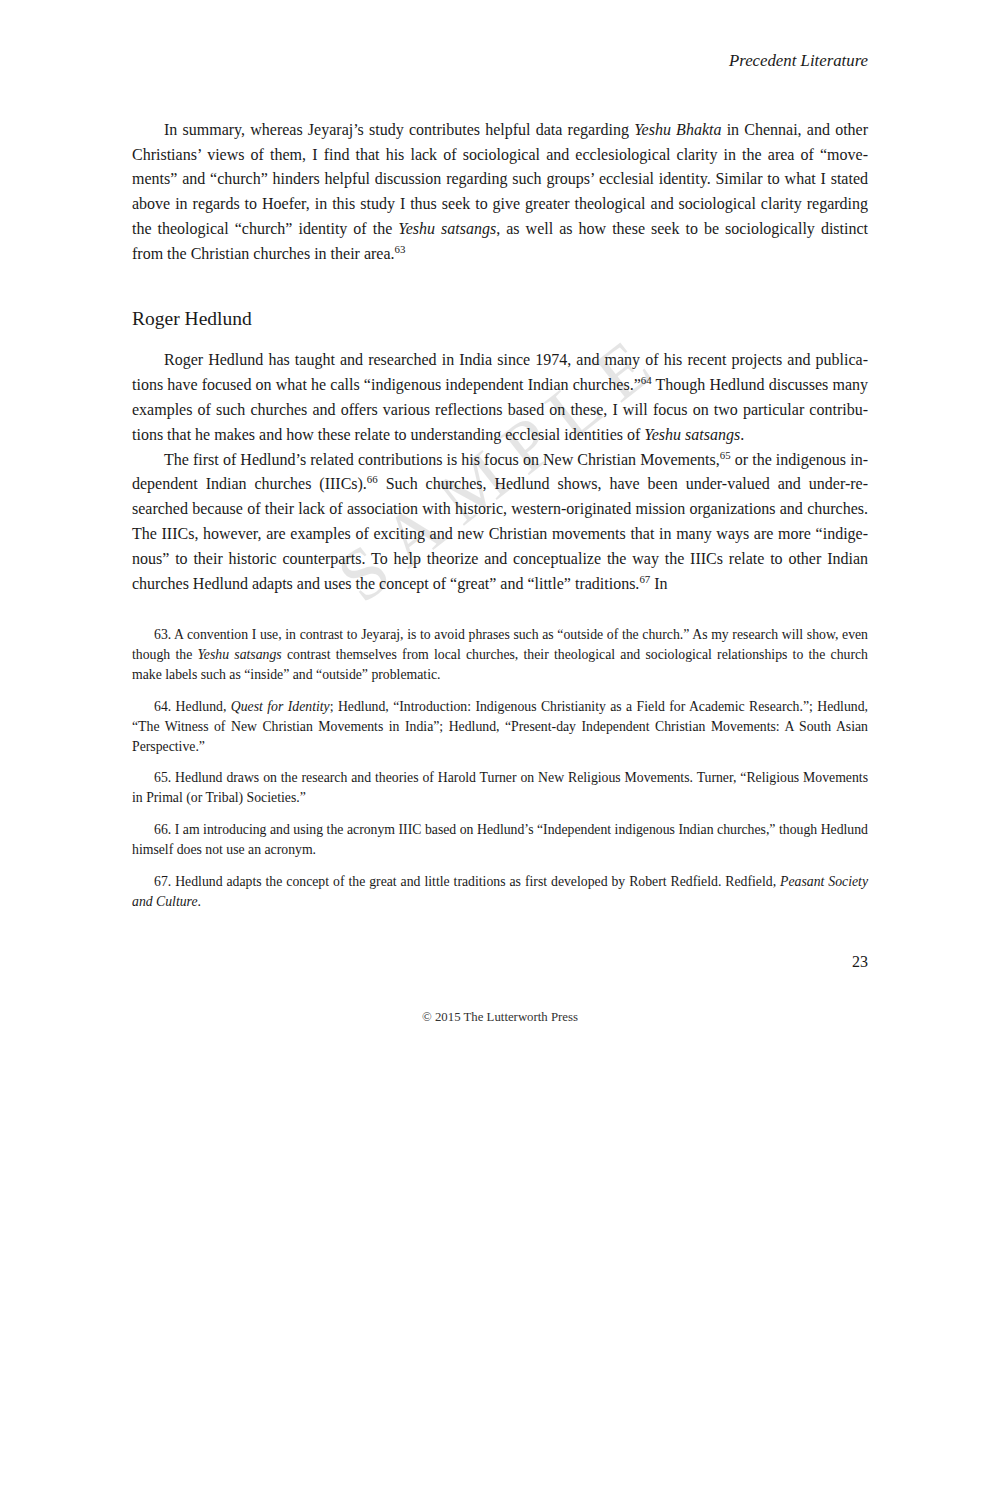SAMPLE
Precedent Literature
In summary, whereas Jeyaraj’s study contributes helpful data regarding Yeshu Bhakta in Chennai, and other Christians’ views of them, I find that his lack of sociological and ecclesiological clarity in the area of “movements” and “church” hinders helpful discussion regarding such groups’ ecclesial identity. Similar to what I stated above in regards to Hoefer, in this study I thus seek to give greater theological and sociological clarity regarding the theological “church” identity of the Yeshu satsangs, as well as how these seek to be sociologically distinct from the Christian churches in their area.63
Roger Hedlund
Roger Hedlund has taught and researched in India since 1974, and many of his recent projects and publications have focused on what he calls “indigenous independent Indian churches.”64 Though Hedlund discusses many examples of such churches and offers various reflections based on these, I will focus on two particular contributions that he makes and how these relate to understanding ecclesial identities of Yeshu satsangs.
The first of Hedlund’s related contributions is his focus on New Christian Movements,65 or the indigenous independent Indian churches (IIICs).66 Such churches, Hedlund shows, have been under-valued and under-researched because of their lack of association with historic, western-originated mission organizations and churches. The IIICs, however, are examples of exciting and new Christian movements that in many ways are more “indigenous” to their historic counterparts. To help theorize and conceptualize the way the IIICs relate to other Indian churches Hedlund adapts and uses the concept of “great” and “little” traditions.67 In
63. A convention I use, in contrast to Jeyaraj, is to avoid phrases such as “outside of the church.” As my research will show, even though the Yeshu satsangs contrast themselves from local churches, their theological and sociological relationships to the church make labels such as “inside” and “outside” problematic.
64. Hedlund, Quest for Identity; Hedlund, “Introduction: Indigenous Christianity as a Field for Academic Research.”; Hedlund, “The Witness of New Christian Movements in India”; Hedlund, “Present-day Independent Christian Movements: A South Asian Perspective.”
65. Hedlund draws on the research and theories of Harold Turner on New Religious Movements. Turner, “Religious Movements in Primal (or Tribal) Societies.”
66. I am introducing and using the acronym IIIC based on Hedlund’s “Independent indigenous Indian churches,” though Hedlund himself does not use an acronym.
67. Hedlund adapts the concept of the great and little traditions as first developed by Robert Redfield. Redfield, Peasant Society and Culture.
23
© 2015 The Lutterworth Press